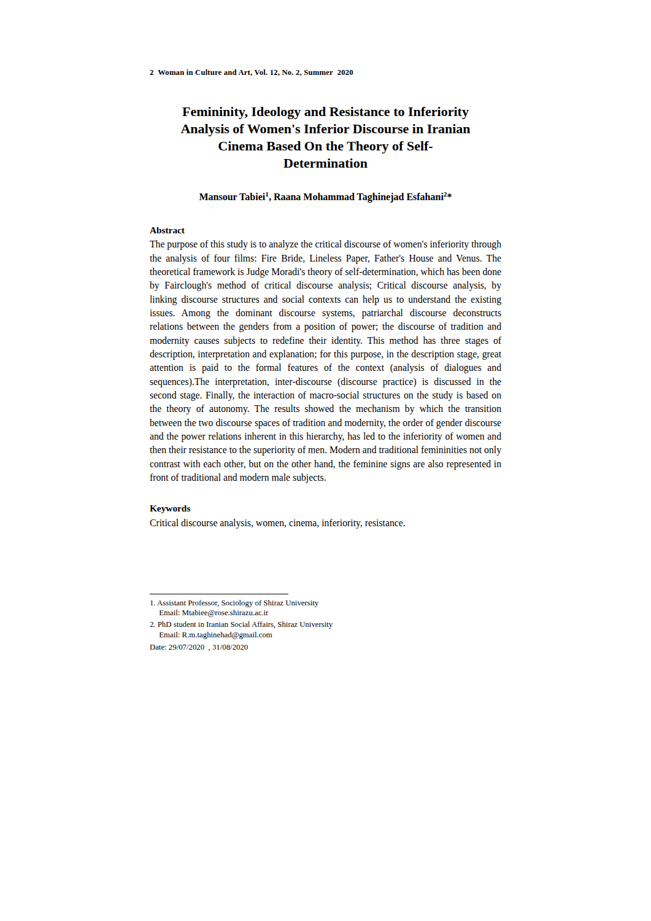2 Woman in Culture and Art, Vol. 12, No. 2, Summer 2020
Femininity, Ideology and Resistance to Inferiority
Analysis of Women's Inferior Discourse in Iranian
Cinema Based On the Theory of Self-
Determination
Mansour Tabiei1, Raana Mohammad Taghinejad Esfahani2*
Abstract
The purpose of this study is to analyze the critical discourse of women's inferiority through the analysis of four films: Fire Bride, Lineless Paper, Father's House and Venus. The theoretical framework is Judge Moradi's theory of self-determination, which has been done by Fairclough's method of critical discourse analysis; Critical discourse analysis, by linking discourse structures and social contexts can help us to understand the existing issues. Among the dominant discourse systems, patriarchal discourse deconstructs relations between the genders from a position of power; the discourse of tradition and modernity causes subjects to redefine their identity. This method has three stages of description, interpretation and explanation; for this purpose, in the description stage, great attention is paid to the formal features of the context (analysis of dialogues and sequences).The interpretation, inter-discourse (discourse practice) is discussed in the second stage. Finally, the interaction of macro-social structures on the study is based on the theory of autonomy. The results showed the mechanism by which the transition between the two discourse spaces of tradition and modernity, the order of gender discourse and the power relations inherent in this hierarchy, has led to the inferiority of women and then their resistance to the superiority of men. Modern and traditional femininities not only contrast with each other, but on the other hand, the feminine signs are also represented in front of traditional and modern male subjects.
Keywords
Critical discourse analysis, women, cinema, inferiority, resistance.
1. Assistant Professor, Sociology of Shiraz UniversityEmail: Mtabiee@rose.shirazu.ac.ir
2. PhD student in Iranian Social Affairs, Shiraz UniversityEmail: R.m.taghinehad@gmail.com
Date: 29/07/2020 , 31/08/2020